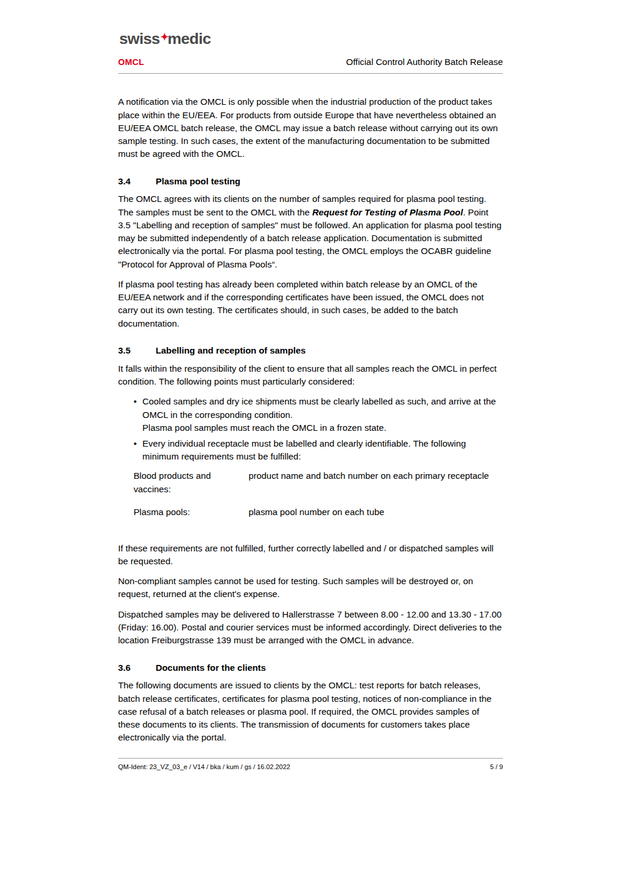swiss✦medic
OMCL
Official Control Authority Batch Release
A notification via the OMCL is only possible when the industrial production of the product takes place within the EU/EEA. For products from outside Europe that have nevertheless obtained an EU/EEA OMCL batch release, the OMCL may issue a batch release without carrying out its own sample testing. In such cases, the extent of the manufacturing documentation to be submitted must be agreed with the OMCL.
3.4 Plasma pool testing
The OMCL agrees with its clients on the number of samples required for plasma pool testing. The samples must be sent to the OMCL with the Request for Testing of Plasma Pool. Point 3.5 "Labelling and reception of samples" must be followed. An application for plasma pool testing may be submitted independently of a batch release application. Documentation is submitted electronically via the portal. For plasma pool testing, the OMCL employs the OCABR guideline "Protocol for Approval of Plasma Pools“.
If plasma pool testing has already been completed within batch release by an OMCL of the EU/EEA network and if the corresponding certificates have been issued, the OMCL does not carry out its own testing. The certificates should, in such cases, be added to the batch documentation.
3.5 Labelling and reception of samples
It falls within the responsibility of the client to ensure that all samples reach the OMCL in perfect condition. The following points must particularly considered:
Cooled samples and dry ice shipments must be clearly labelled as such, and arrive at the OMCL in the corresponding condition.
Plasma pool samples must reach the OMCL in a frozen state.
Every individual receptacle must be labelled and clearly identifiable. The following minimum requirements must be fulfilled:
Blood products and vaccines:
product name and batch number on each primary receptacle
Plasma pools:
plasma pool number on each tube
If these requirements are not fulfilled, further correctly labelled and / or dispatched samples will be requested.
Non-compliant samples cannot be used for testing. Such samples will be destroyed or, on request, returned at the client's expense.
Dispatched samples may be delivered to Hallerstrasse 7 between 8.00 - 12.00 and 13.30 - 17.00 (Friday: 16.00). Postal and courier services must be informed accordingly. Direct deliveries to the location Freiburgstrasse 139 must be arranged with the OMCL in advance.
3.6 Documents for the clients
The following documents are issued to clients by the OMCL: test reports for batch releases, batch release certificates, certificates for plasma pool testing, notices of non-compliance in the case refusal of a batch releases or plasma pool. If required, the OMCL provides samples of these documents to its clients. The transmission of documents for customers takes place electronically via the portal.
QM-Ident: 23_VZ_03_e / V14 / bka / kum / gs / 16.02.2022
5 / 9